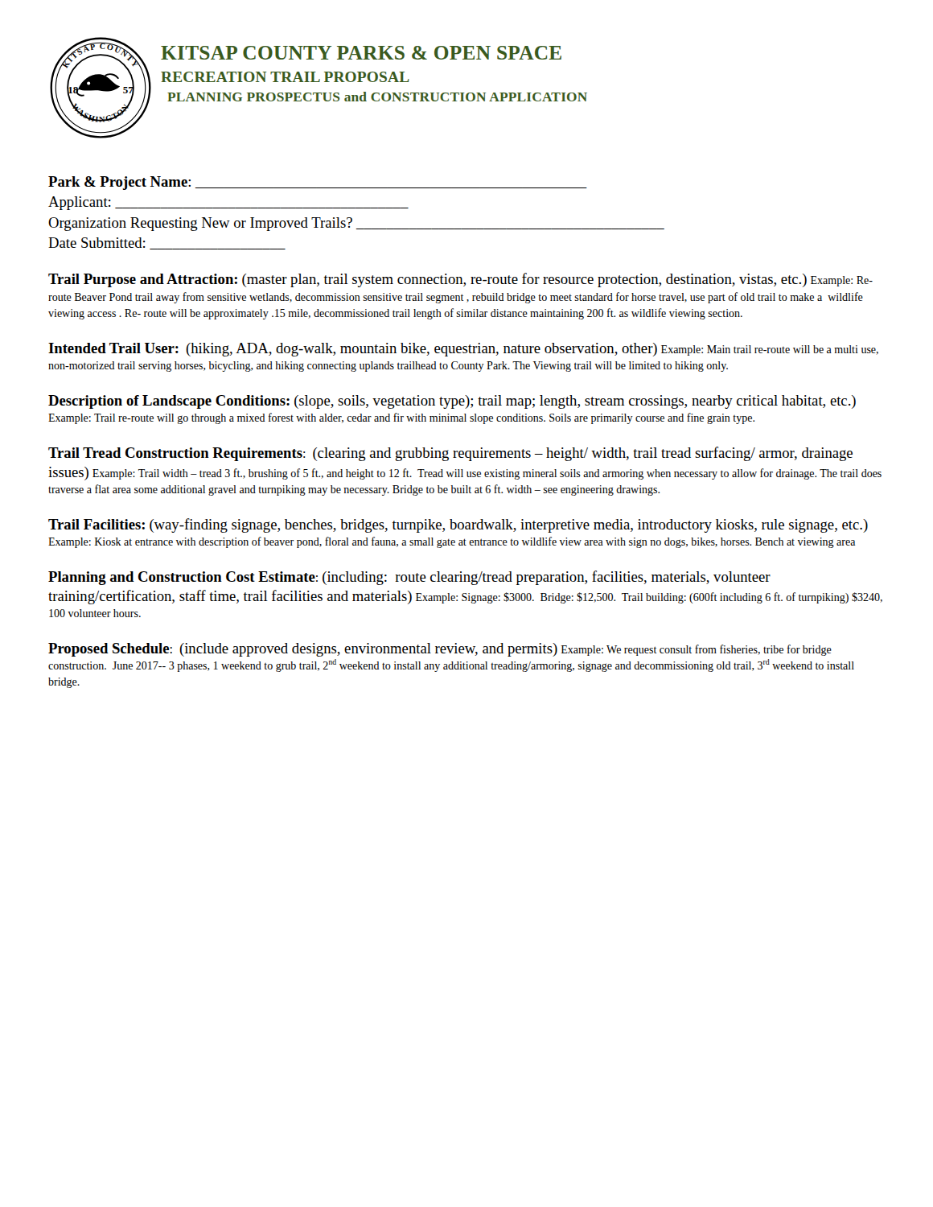KITSAP COUNTY WASHINGTON 18 57
KITSAP COUNTY PARKS & OPEN SPACE
RECREATION TRAIL PROPOSAL
PLANNING PROSPECTUS and CONSTRUCTION APPLICATION
Park & Project Name: _______________________________________________________
Applicant: _______________________________________
Organization Requesting New or Improved Trails? _________________________________________
Date Submitted: __________________
Trail Purpose and Attraction: (master plan, trail system connection, re-route for resource protection, destination, vistas, etc.) Example: Re- route Beaver Pond trail away from sensitive wetlands, decommission sensitive trail segment , rebuild bridge to meet standard for horse travel, use part of old trail to make a wildlife viewing access . Re- route will be approximately .15 mile, decommissioned trail length of similar distance maintaining 200 ft. as wildlife viewing section.
Intended Trail User: (hiking, ADA, dog-walk, mountain bike, equestrian, nature observation, other) Example: Main trail re-route will be a multi use, non-motorized trail serving horses, bicycling, and hiking connecting uplands trailhead to County Park. The Viewing trail will be limited to hiking only.
Description of Landscape Conditions: (slope, soils, vegetation type); trail map; length, stream crossings, nearby critical habitat, etc.) Example: Trail re-route will go through a mixed forest with alder, cedar and fir with minimal slope conditions. Soils are primarily course and fine grain type.
Trail Tread Construction Requirements: (clearing and grubbing requirements – height/ width, trail tread surfacing/ armor, drainage issues) Example: Trail width – tread 3 ft., brushing of 5 ft., and height to 12 ft. Tread will use existing mineral soils and armoring when necessary to allow for drainage. The trail does traverse a flat area some additional gravel and turnpiking may be necessary. Bridge to be built at 6 ft. width – see engineering drawings.
Trail Facilities: (way-finding signage, benches, bridges, turnpike, boardwalk, interpretive media, introductory kiosks, rule signage, etc.) Example: Kiosk at entrance with description of beaver pond, floral and fauna, a small gate at entrance to wildlife view area with sign no dogs, bikes, horses. Bench at viewing area
Planning and Construction Cost Estimate: (including: route clearing/tread preparation, facilities, materials, volunteer training/certification, staff time, trail facilities and materials) Example: Signage: $3000. Bridge: $12,500. Trail building: (600ft including 6 ft. of turnpiking) $3240, 100 volunteer hours.
Proposed Schedule: (include approved designs, environmental review, and permits) Example: We request consult from fisheries, tribe for bridge construction. June 2017-- 3 phases, 1 weekend to grub trail, 2nd weekend to install any additional treading/armoring, signage and decommissioning old trail, 3rd weekend to install bridge.